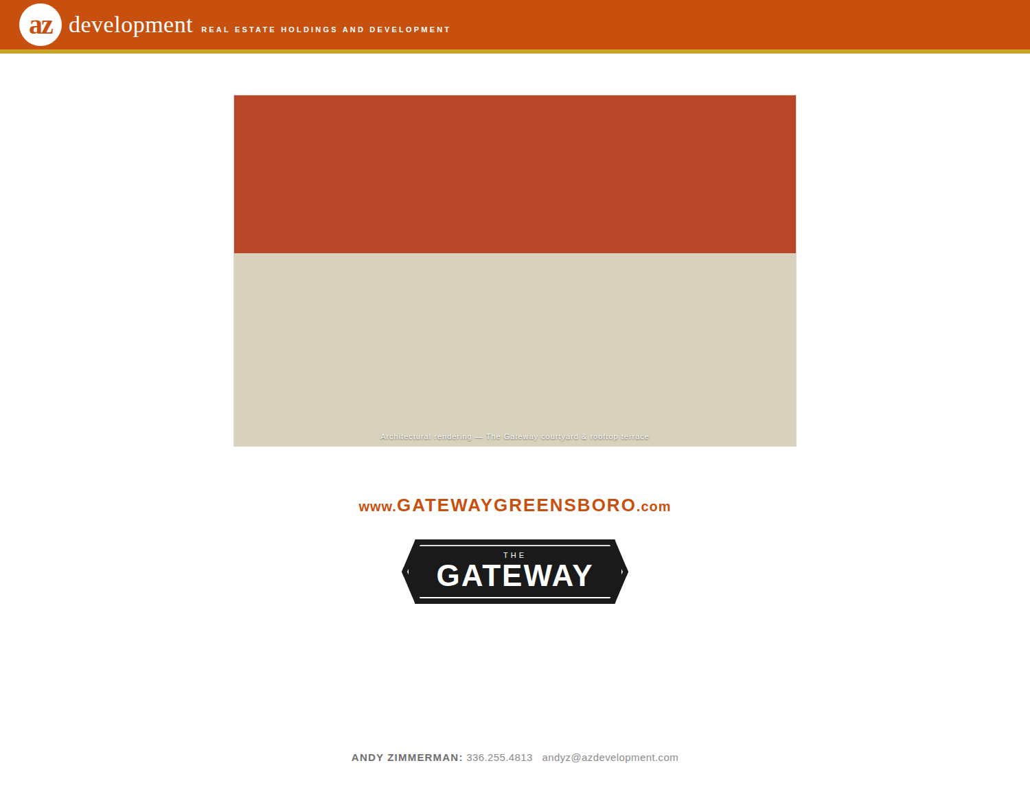az
development Real Estate Holdings and Development
www. GATEWAYGREENSBORO.com
The
GATEWAY
Andy Zimmerman: 336.255.4813 andyz@azdevelopment.com